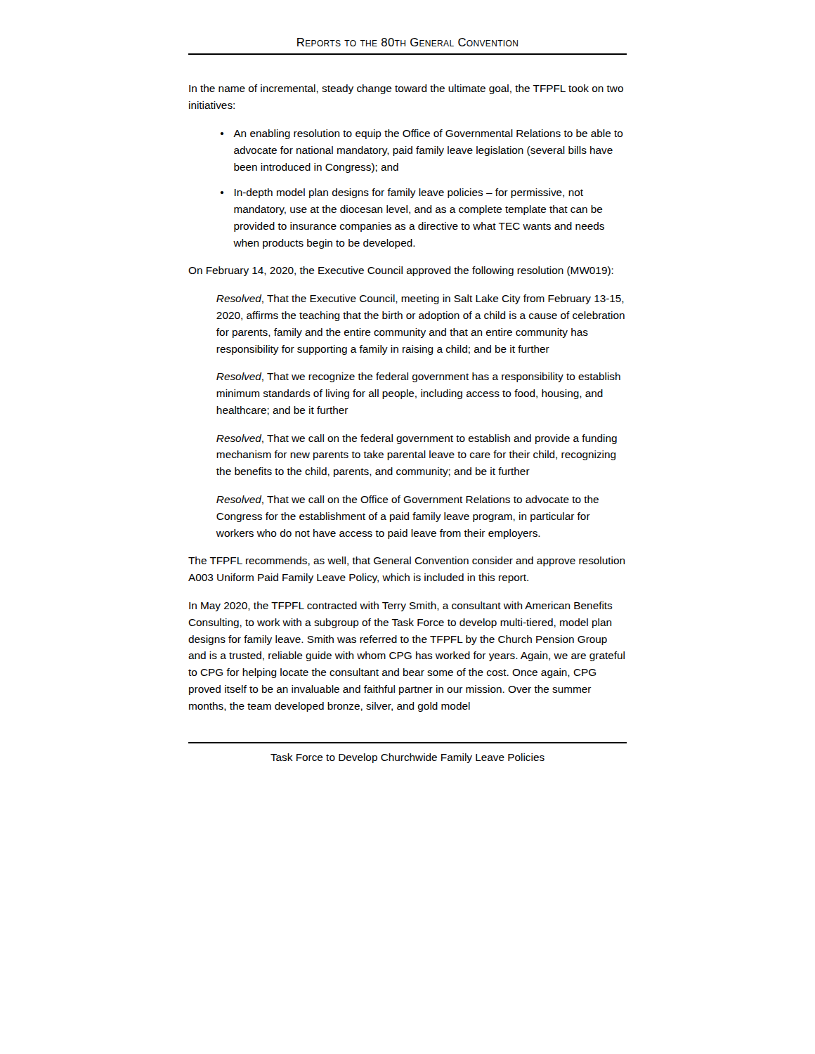Reports to the 80th General Convention
In the name of incremental, steady change toward the ultimate goal, the TFPFL took on two initiatives:
An enabling resolution to equip the Office of Governmental Relations to be able to advocate for national mandatory, paid family leave legislation (several bills have been introduced in Congress); and
In-depth model plan designs for family leave policies – for permissive, not mandatory, use at the diocesan level, and as a complete template that can be provided to insurance companies as a directive to what TEC wants and needs when products begin to be developed.
On February 14, 2020, the Executive Council approved the following resolution (MW019):
Resolved, That the Executive Council, meeting in Salt Lake City from February 13-15, 2020, affirms the teaching that the birth or adoption of a child is a cause of celebration for parents, family and the entire community and that an entire community has responsibility for supporting a family in raising a child; and be it further
Resolved, That we recognize the federal government has a responsibility to establish minimum standards of living for all people, including access to food, housing, and healthcare; and be it further
Resolved, That we call on the federal government to establish and provide a funding mechanism for new parents to take parental leave to care for their child, recognizing the benefits to the child, parents, and community; and be it further
Resolved, That we call on the Office of Government Relations to advocate to the Congress for the establishment of a paid family leave program, in particular for workers who do not have access to paid leave from their employers.
The TFPFL recommends, as well, that General Convention consider and approve resolution A003 Uniform Paid Family Leave Policy, which is included in this report.
In May 2020, the TFPFL contracted with Terry Smith, a consultant with American Benefits Consulting, to work with a subgroup of the Task Force to develop multi-tiered, model plan designs for family leave. Smith was referred to the TFPFL by the Church Pension Group and is a trusted, reliable guide with whom CPG has worked for years. Again, we are grateful to CPG for helping locate the consultant and bear some of the cost. Once again, CPG proved itself to be an invaluable and faithful partner in our mission. Over the summer months, the team developed bronze, silver, and gold model
Task Force to Develop Churchwide Family Leave Policies